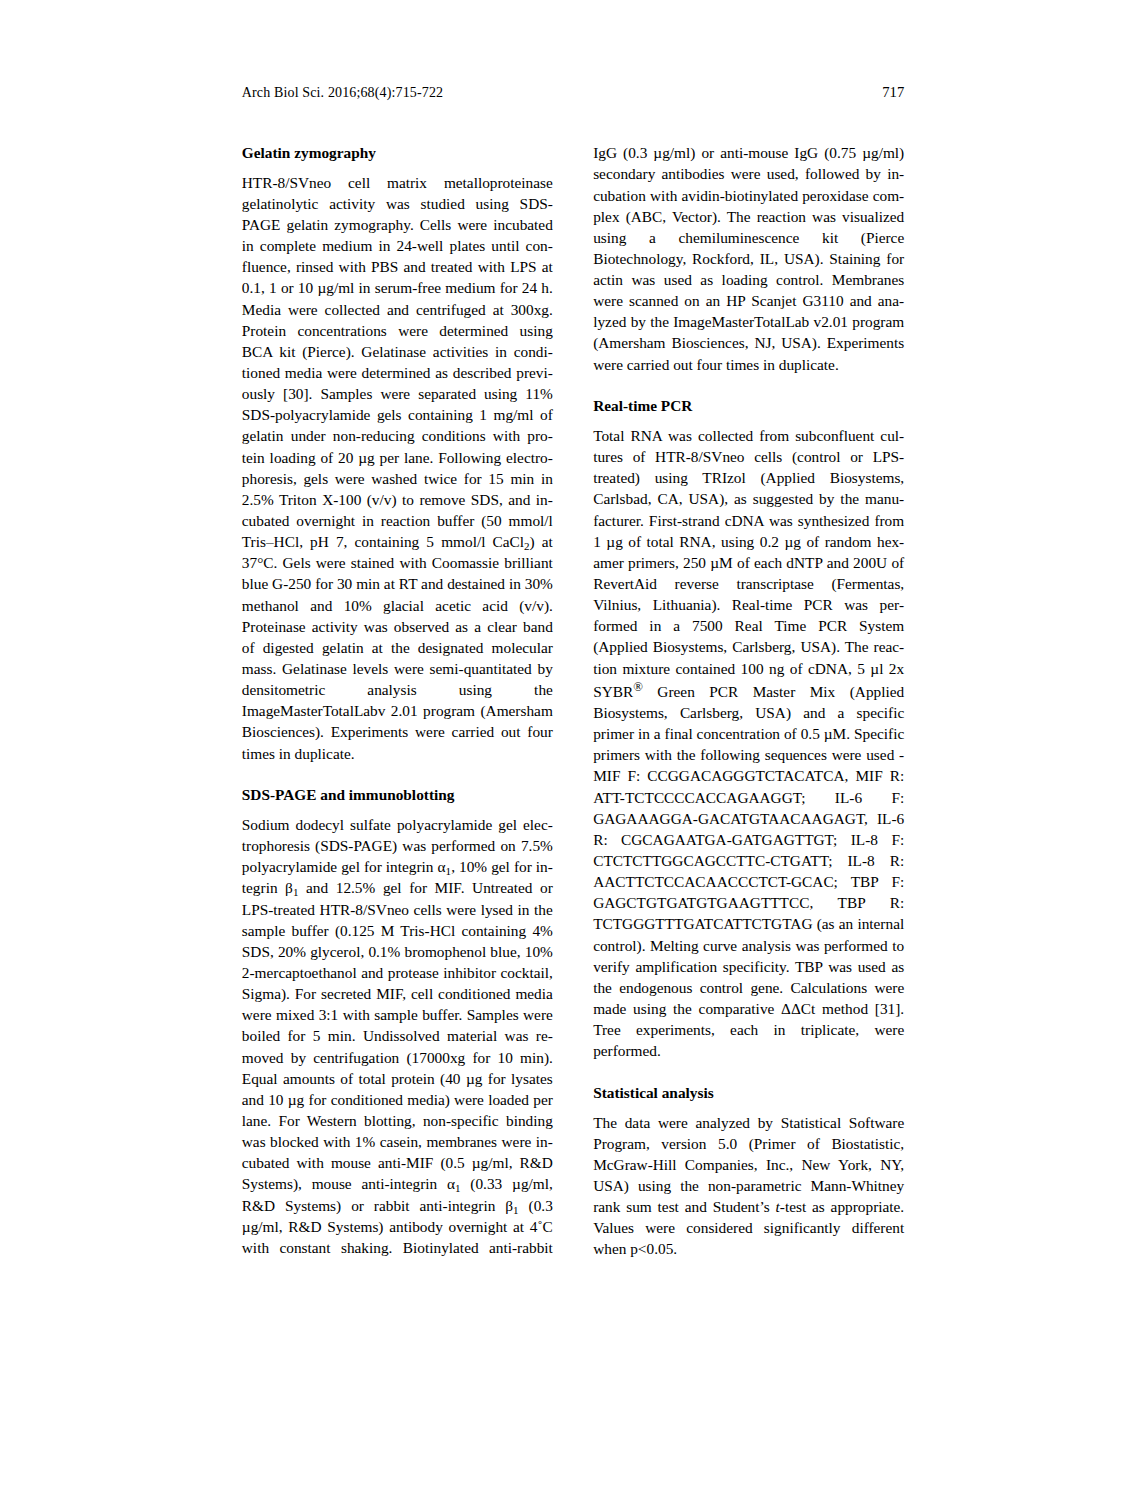Arch Biol Sci. 2016;68(4):715-722 717
Gelatin zymography
HTR-8/SVneo cell matrix metalloproteinase gelatinolytic activity was studied using SDS-PAGE gelatin zymography. Cells were incubated in complete medium in 24-well plates until confluence, rinsed with PBS and treated with LPS at 0.1, 1 or 10 µg/ml in serum-free medium for 24 h. Media were collected and centrifuged at 300xg. Protein concentrations were determined using BCA kit (Pierce). Gelatinase activities in conditioned media were determined as described previously [30]. Samples were separated using 11% SDS-polyacrylamide gels containing 1 mg/ml of gelatin under non-reducing conditions with protein loading of 20 µg per lane. Following electrophoresis, gels were washed twice for 15 min in 2.5% Triton X-100 (v/v) to remove SDS, and incubated overnight in reaction buffer (50 mmol/l Tris–HCl, pH 7, containing 5 mmol/l CaCl2) at 37°C. Gels were stained with Coomassie brilliant blue G-250 for 30 min at RT and destained in 30% methanol and 10% glacial acetic acid (v/v). Proteinase activity was observed as a clear band of digested gelatin at the designated molecular mass. Gelatinase levels were semi-quantitated by densitometric analysis using the ImageMasterTotalLabv 2.01 program (Amersham Biosciences). Experiments were carried out four times in duplicate.
SDS-PAGE and immunoblotting
Sodium dodecyl sulfate polyacrylamide gel electrophoresis (SDS-PAGE) was performed on 7.5% polyacrylamide gel for integrin α1, 10% gel for integrin β1 and 12.5% gel for MIF. Untreated or LPS-treated HTR-8/SVneo cells were lysed in the sample buffer (0.125 M Tris-HCl containing 4% SDS, 20% glycerol, 0.1% bromophenol blue, 10% 2-mercaptoethanol and protease inhibitor cocktail, Sigma). For secreted MIF, cell conditioned media were mixed 3:1 with sample buffer. Samples were boiled for 5 min. Undissolved material was removed by centrifugation (17000xg for 10 min). Equal amounts of total protein (40 µg for lysates and 10 µg for conditioned media) were loaded per lane. For Western blotting, non-specific binding was blocked with 1% casein, membranes were incubated with mouse anti-MIF (0.5 µg/ml, R&D Systems), mouse anti-integrin α1 (0.33 µg/ml, R&D Systems) or rabbit anti-integrin β1 (0.3 µg/ml, R&D Systems) antibody overnight at 4˚C with constant shaking. Biotinylated anti-rabbit IgG (0.3 µg/ml) or anti-mouse IgG (0.75 µg/ml) secondary antibodies were used, followed by incubation with avidin-biotinylated peroxidase complex (ABC, Vector). The reaction was visualized using a chemiluminescence kit (Pierce Biotechnology, Rockford, IL, USA). Staining for actin was used as loading control. Membranes were scanned on an HP Scanjet G3110 and analyzed by the ImageMasterTotalLab v2.01 program (Amersham Biosciences, NJ, USA). Experiments were carried out four times in duplicate.
Real-time PCR
Total RNA was collected from subconfluent cultures of HTR-8/SVneo cells (control or LPS-treated) using TRIzol (Applied Biosystems, Carlsbad, CA, USA), as suggested by the manufacturer. First-strand cDNA was synthesized from 1 µg of total RNA, using 0.2 µg of random hexamer primers, 250 µM of each dNTP and 200U of RevertAid reverse transcriptase (Fermentas, Vilnius, Lithuania). Real-time PCR was performed in a 7500 Real Time PCR System (Applied Biosystems, Carlsberg, USA). The reaction mixture contained 100 ng of cDNA, 5 µl 2x SYBR® Green PCR Master Mix (Applied Biosystems, Carlsberg, USA) and a specific primer in a final concentration of 0.5 µM. Specific primers with the following sequences were used - MIF F: CCGGACAGGGTCTACATCA, MIF R: ATT-TCTCCCCACCAGAAGGT; IL-6 F: GAGAAAGGA-GACATGTAACAAGAGT, IL-6 R: CGCAGAATGA-GATGAGTTGT; IL-8 F: CTCTCTTGGCAGCCTTC-CTGATT; IL-8 R: AACTTCTCCACAACCCTCT-GCAC; TBP F: GAGCTGTGATGTGAAGTTTCC, TBP R: TCTGGGTTTGATCATTCTGTAG (as an internal control). Melting curve analysis was performed to verify amplification specificity. TBP was used as the endogenous control gene. Calculations were made using the comparative ΔΔCt method [31]. Tree experiments, each in triplicate, were performed.
Statistical analysis
The data were analyzed by Statistical Software Program, version 5.0 (Primer of Biostatistic, McGraw-Hill Companies, Inc., New York, NY, USA) using the non-parametric Mann-Whitney rank sum test and Student’s t-test as appropriate. Values were considered significantly different when p<0.05.